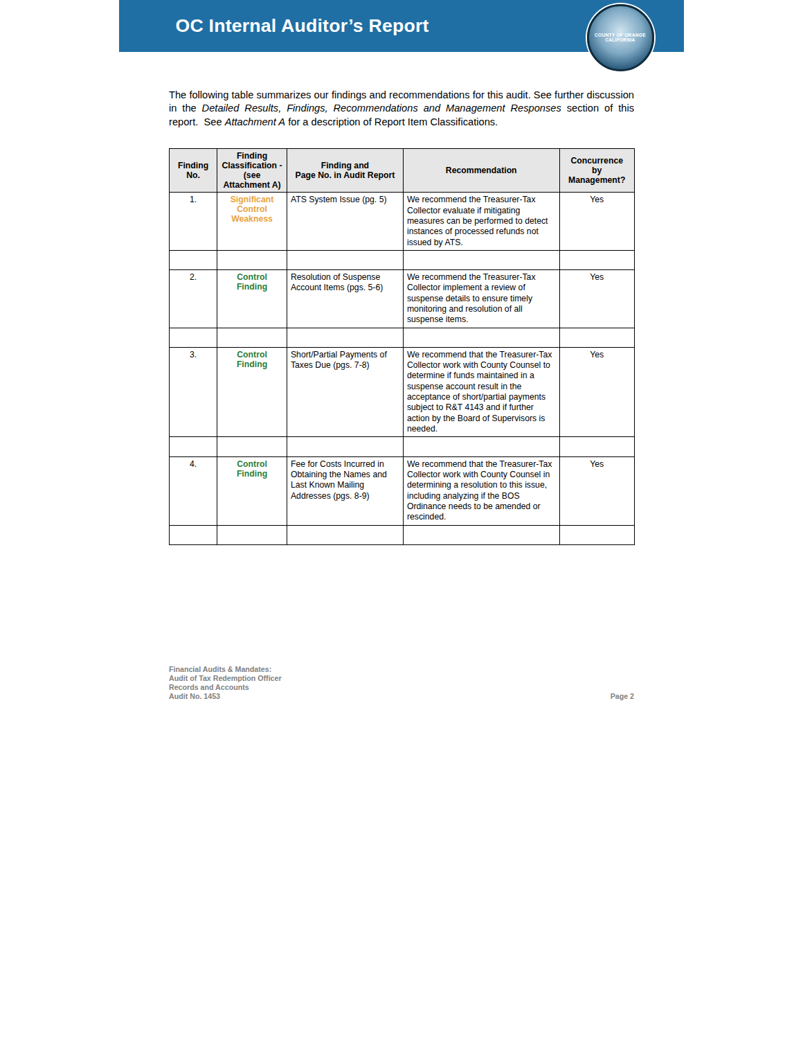OC Internal Auditor’s Report
COUNTY OF ORANGE
CALIFORNIA
The following table summarizes our findings and recommendations for this audit. See further discussion in the Detailed Results, Findings, Recommendations and Management Responses section of this report. See Attachment A for a description of Report Item Classifications.
| Finding No. | Finding Classification - (see Attachment A) | Finding and Page No. in Audit Report | Recommendation | Concurrence by Management? |
| --- | --- | --- | --- | --- |
| 1. | Significant Control Weakness | ATS System Issue (pg. 5) | We recommend the Treasurer-Tax Collector evaluate if mitigating measures can be performed to detect instances of processed refunds not issued by ATS. | Yes |
| 2. | Control Finding | Resolution of Suspense Account Items (pgs. 5-6) | We recommend the Treasurer-Tax Collector implement a review of suspense details to ensure timely monitoring and resolution of all suspense items. | Yes |
| 3. | Control Finding | Short/Partial Payments of Taxes Due (pgs. 7-8) | We recommend that the Treasurer-Tax Collector work with County Counsel to determine if funds maintained in a suspense account result in the acceptance of short/partial payments subject to R&T 4143 and if further action by the Board of Supervisors is needed. | Yes |
| 4. | Control Finding | Fee for Costs Incurred in Obtaining the Names and Last Known Mailing Addresses (pgs. 8-9) | We recommend that the Treasurer-Tax Collector work with County Counsel in determining a resolution to this issue, including analyzing if the BOS Ordinance needs to be amended or rescinded. | Yes |
Financial Audits & Mandates:
Audit of Tax Redemption Officer
Records and Accounts
Audit No. 1453
Page 2